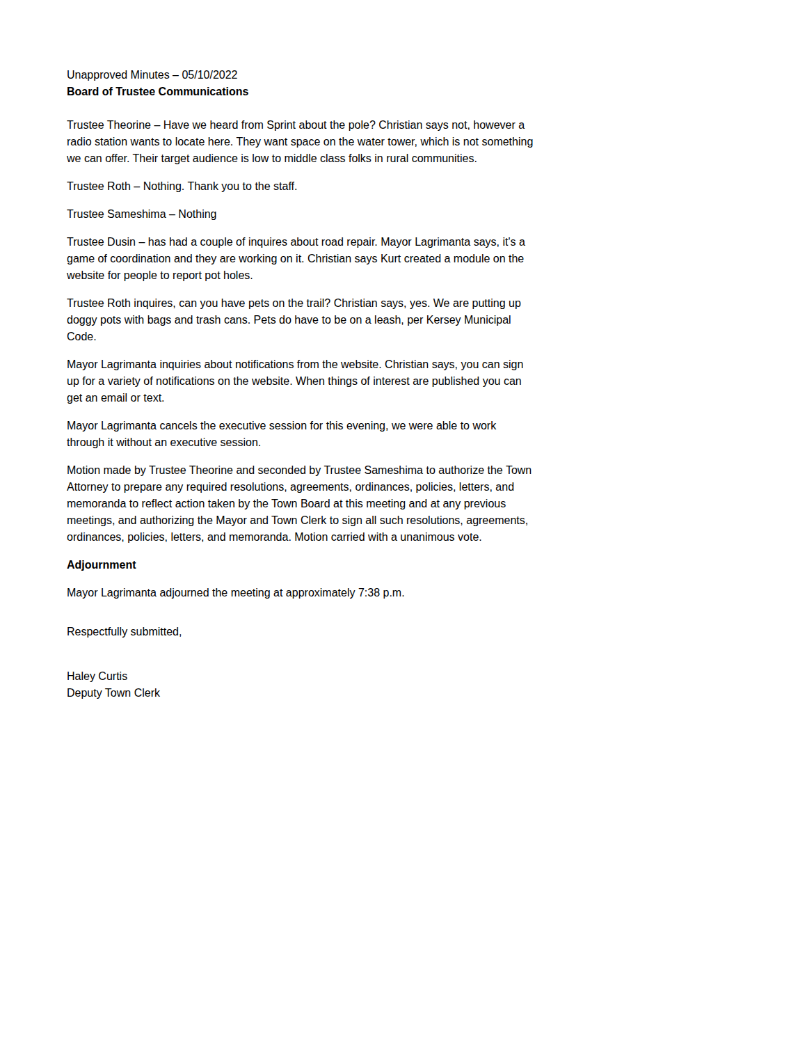Unapproved Minutes – 05/10/2022
Board of Trustee Communications
Trustee Theorine – Have we heard from Sprint about the pole? Christian says not, however a radio station wants to locate here. They want space on the water tower, which is not something we can offer. Their target audience is low to middle class folks in rural communities.
Trustee Roth – Nothing. Thank you to the staff.
Trustee Sameshima – Nothing
Trustee Dusin – has had a couple of inquires about road repair. Mayor Lagrimanta says, it's a game of coordination and they are working on it. Christian says Kurt created a module on the website for people to report pot holes.
Trustee Roth inquires, can you have pets on the trail? Christian says, yes. We are putting up doggy pots with bags and trash cans. Pets do have to be on a leash, per Kersey Municipal Code.
Mayor Lagrimanta inquiries about notifications from the website. Christian says, you can sign up for a variety of notifications on the website. When things of interest are published you can get an email or text.
Mayor Lagrimanta cancels the executive session for this evening, we were able to work through it without an executive session.
Motion made by Trustee Theorine and seconded by Trustee Sameshima to authorize the Town Attorney to prepare any required resolutions, agreements, ordinances, policies, letters, and memoranda to reflect action taken by the Town Board at this meeting and at any previous meetings, and authorizing the Mayor and Town Clerk to sign all such resolutions, agreements, ordinances, policies, letters, and memoranda. Motion carried with a unanimous vote.
Adjournment
Mayor Lagrimanta adjourned the meeting at approximately 7:38 p.m.
Respectfully submitted,
Haley Curtis
Deputy Town Clerk